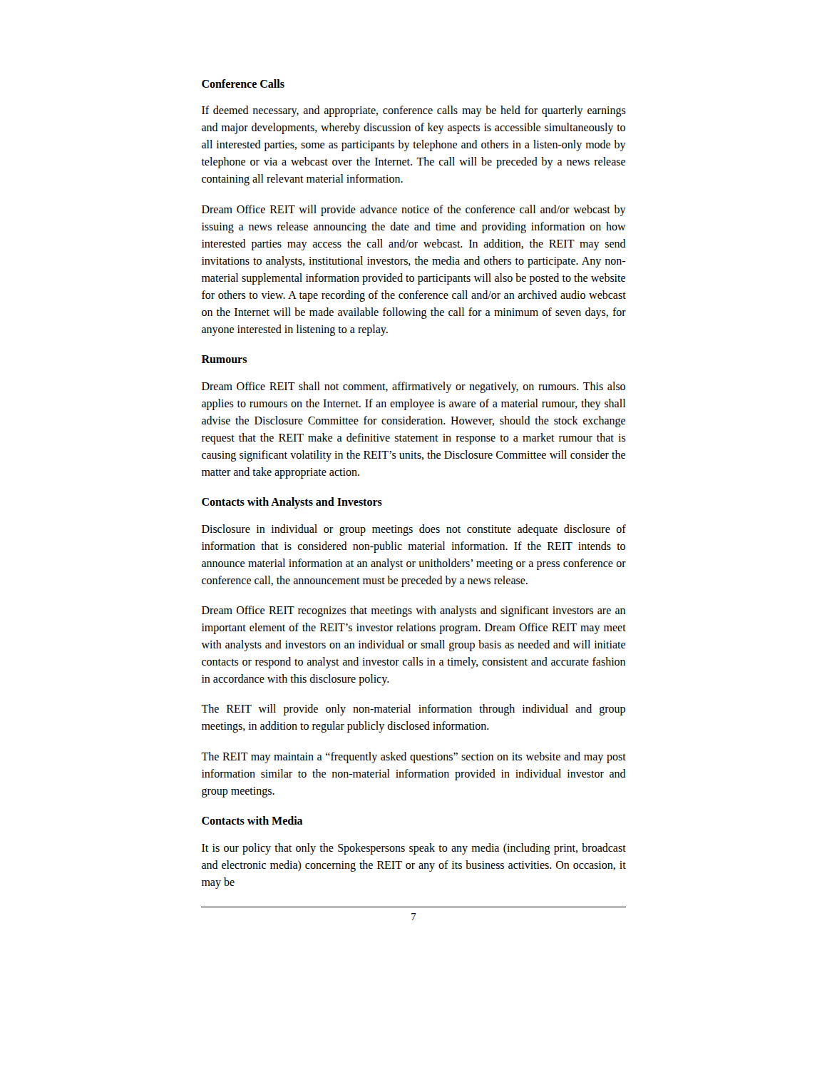Conference Calls
If deemed necessary, and appropriate, conference calls may be held for quarterly earnings and major developments, whereby discussion of key aspects is accessible simultaneously to all interested parties, some as participants by telephone and others in a listen-only mode by telephone or via a webcast over the Internet. The call will be preceded by a news release containing all relevant material information.
Dream Office REIT will provide advance notice of the conference call and/or webcast by issuing a news release announcing the date and time and providing information on how interested parties may access the call and/or webcast. In addition, the REIT may send invitations to analysts, institutional investors, the media and others to participate. Any non-material supplemental information provided to participants will also be posted to the website for others to view. A tape recording of the conference call and/or an archived audio webcast on the Internet will be made available following the call for a minimum of seven days, for anyone interested in listening to a replay.
Rumours
Dream Office REIT shall not comment, affirmatively or negatively, on rumours. This also applies to rumours on the Internet. If an employee is aware of a material rumour, they shall advise the Disclosure Committee for consideration. However, should the stock exchange request that the REIT make a definitive statement in response to a market rumour that is causing significant volatility in the REIT’s units, the Disclosure Committee will consider the matter and take appropriate action.
Contacts with Analysts and Investors
Disclosure in individual or group meetings does not constitute adequate disclosure of information that is considered non-public material information. If the REIT intends to announce material information at an analyst or unitholders’ meeting or a press conference or conference call, the announcement must be preceded by a news release.
Dream Office REIT recognizes that meetings with analysts and significant investors are an important element of the REIT’s investor relations program. Dream Office REIT may meet with analysts and investors on an individual or small group basis as needed and will initiate contacts or respond to analyst and investor calls in a timely, consistent and accurate fashion in accordance with this disclosure policy.
The REIT will provide only non-material information through individual and group meetings, in addition to regular publicly disclosed information.
The REIT may maintain a “frequently asked questions” section on its website and may post information similar to the non-material information provided in individual investor and group meetings.
Contacts with Media
It is our policy that only the Spokespersons speak to any media (including print, broadcast and electronic media) concerning the REIT or any of its business activities. On occasion, it may be
7